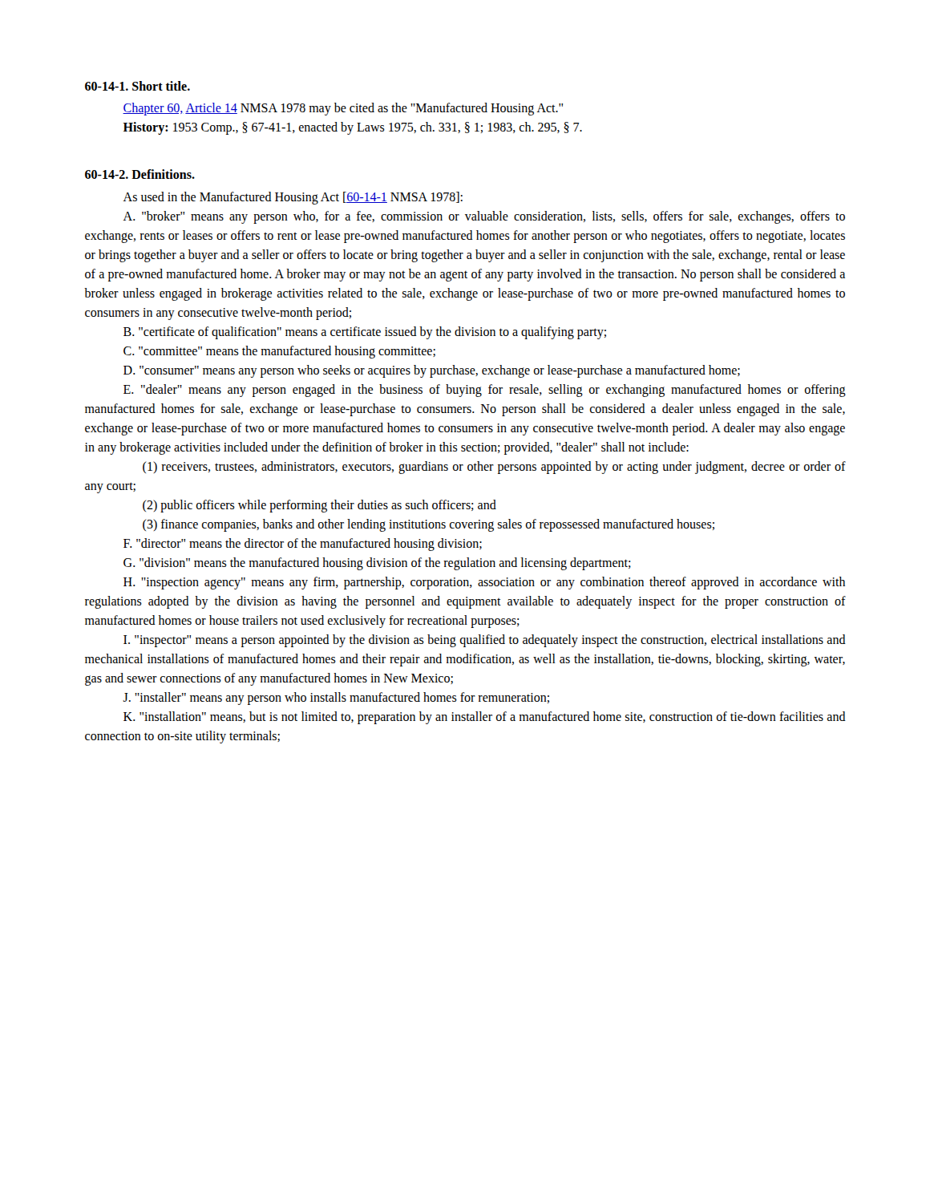60-14-1. Short title.
Chapter 60, Article 14 NMSA 1978 may be cited as the "Manufactured Housing Act."
History: 1953 Comp., § 67-41-1, enacted by Laws 1975, ch. 331, § 1; 1983, ch. 295, § 7.
60-14-2. Definitions.
As used in the Manufactured Housing Act [60-14-1 NMSA 1978]:
A. "broker" means any person who, for a fee, commission or valuable consideration, lists, sells, offers for sale, exchanges, offers to exchange, rents or leases or offers to rent or lease pre-owned manufactured homes for another person or who negotiates, offers to negotiate, locates or brings together a buyer and a seller or offers to locate or bring together a buyer and a seller in conjunction with the sale, exchange, rental or lease of a pre-owned manufactured home. A broker may or may not be an agent of any party involved in the transaction. No person shall be considered a broker unless engaged in brokerage activities related to the sale, exchange or lease-purchase of two or more pre-owned manufactured homes to consumers in any consecutive twelve-month period;
B. "certificate of qualification" means a certificate issued by the division to a qualifying party;
C. "committee" means the manufactured housing committee;
D. "consumer" means any person who seeks or acquires by purchase, exchange or lease-purchase a manufactured home;
E. "dealer" means any person engaged in the business of buying for resale, selling or exchanging manufactured homes or offering manufactured homes for sale, exchange or lease-purchase to consumers. No person shall be considered a dealer unless engaged in the sale, exchange or lease-purchase of two or more manufactured homes to consumers in any consecutive twelve-month period. A dealer may also engage in any brokerage activities included under the definition of broker in this section; provided, "dealer" shall not include:
(1) receivers, trustees, administrators, executors, guardians or other persons appointed by or acting under judgment, decree or order of any court;
(2) public officers while performing their duties as such officers; and
(3) finance companies, banks and other lending institutions covering sales of repossessed manufactured houses;
F. "director" means the director of the manufactured housing division;
G. "division" means the manufactured housing division of the regulation and licensing department;
H. "inspection agency" means any firm, partnership, corporation, association or any combination thereof approved in accordance with regulations adopted by the division as having the personnel and equipment available to adequately inspect for the proper construction of manufactured homes or house trailers not used exclusively for recreational purposes;
I. "inspector" means a person appointed by the division as being qualified to adequately inspect the construction, electrical installations and mechanical installations of manufactured homes and their repair and modification, as well as the installation, tie-downs, blocking, skirting, water, gas and sewer connections of any manufactured homes in New Mexico;
J. "installer" means any person who installs manufactured homes for remuneration;
K. "installation" means, but is not limited to, preparation by an installer of a manufactured home site, construction of tie-down facilities and connection to on-site utility terminals;